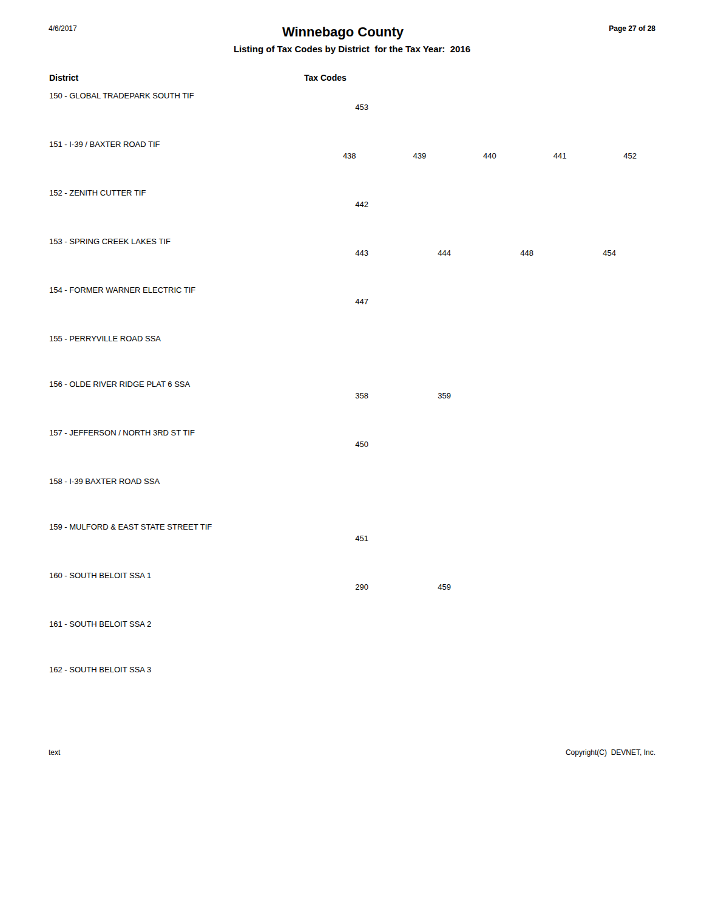4/6/2017
Winnebago County
Page 27 of 28
Listing of Tax Codes by District for the Tax Year: 2016
| District | Tax Codes |
| --- | --- |
| 150 - GLOBAL TRADEPARK SOUTH TIF | |
| | / 453 / |
| 151 - I-39 / BAXTER ROAD TIF | |
| | / 438 / 439 / 440 / 441 / 452 / |
| 152 - ZENITH CUTTER TIF | |
| | / 442 / |
| 153 - SPRING CREEK LAKES TIF | |
| | / 443 / 444 / 448 / 454 / |
| 154 - FORMER WARNER ELECTRIC TIF | |
| | / 447 / |
| 155 - PERRYVILLE ROAD SSA | |
| 156 - OLDE RIVER RIDGE PLAT 6 SSA | |
| | / 358 / 359 / |
| 157 - JEFFERSON / NORTH 3RD ST TIF | |
| | / 450 / |
| 158 - I-39 BAXTER ROAD SSA | |
| 159 - MULFORD & EAST STATE STREET TIF | |
| | / 451 / |
| 160 - SOUTH BELOIT SSA 1 | |
| | / 290 / 459 / |
| 161 - SOUTH BELOIT SSA 2 | |
| 162 - SOUTH BELOIT SSA 3 | |
text
Copyright(C) DEVNET, Inc.